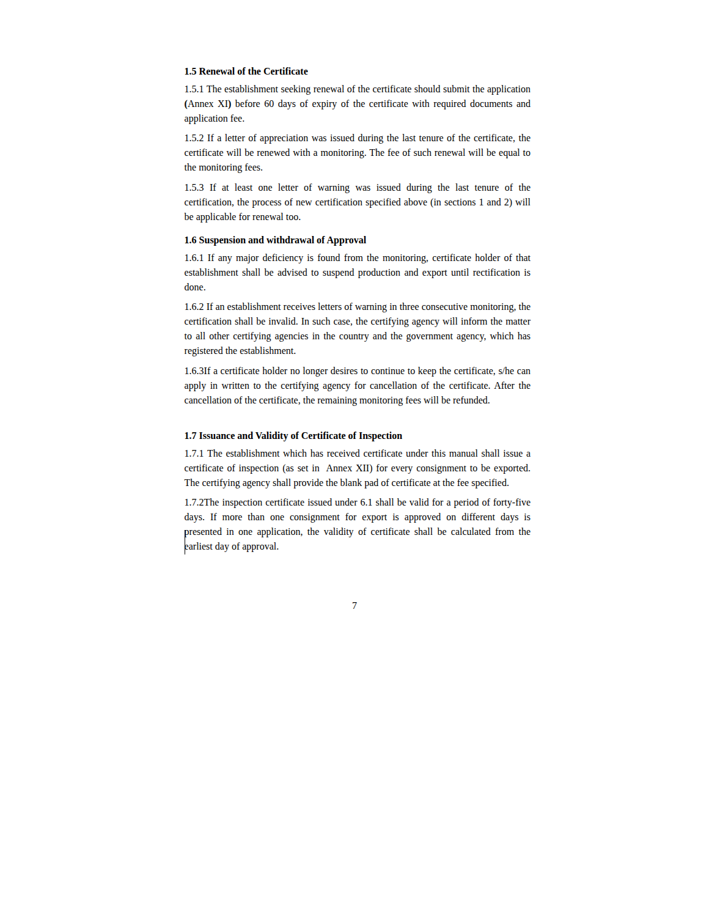1.5 Renewal of the Certificate
1.5.1 The establishment seeking renewal of the certificate should submit the application (Annex XI) before 60 days of expiry of the certificate with required documents and application fee.
1.5.2 If a letter of appreciation was issued during the last tenure of the certificate, the certificate will be renewed with a monitoring. The fee of such renewal will be equal to the monitoring fees.
1.5.3 If at least one letter of warning was issued during the last tenure of the certification, the process of new certification specified above (in sections 1 and 2) will be applicable for renewal too.
1.6 Suspension and withdrawal of Approval
1.6.1 If any major deficiency is found from the monitoring, certificate holder of that establishment shall be advised to suspend production and export until rectification is done.
1.6.2 If an establishment receives letters of warning in three consecutive monitoring, the certification shall be invalid. In such case, the certifying agency will inform the matter to all other certifying agencies in the country and the government agency, which has registered the establishment.
1.6.3If a certificate holder no longer desires to continue to keep the certificate, s/he can apply in written to the certifying agency for cancellation of the certificate. After the cancellation of the certificate, the remaining monitoring fees will be refunded.
1.7 Issuance and Validity of Certificate of Inspection
1.7.1 The establishment which has received certificate under this manual shall issue a certificate of inspection (as set in Annex XII) for every consignment to be exported. The certifying agency shall provide the blank pad of certificate at the fee specified.
1.7.2The inspection certificate issued under 6.1 shall be valid for a period of forty-five days. If more than one consignment for export is approved on different days is presented in one application, the validity of certificate shall be calculated from the earliest day of approval.
7